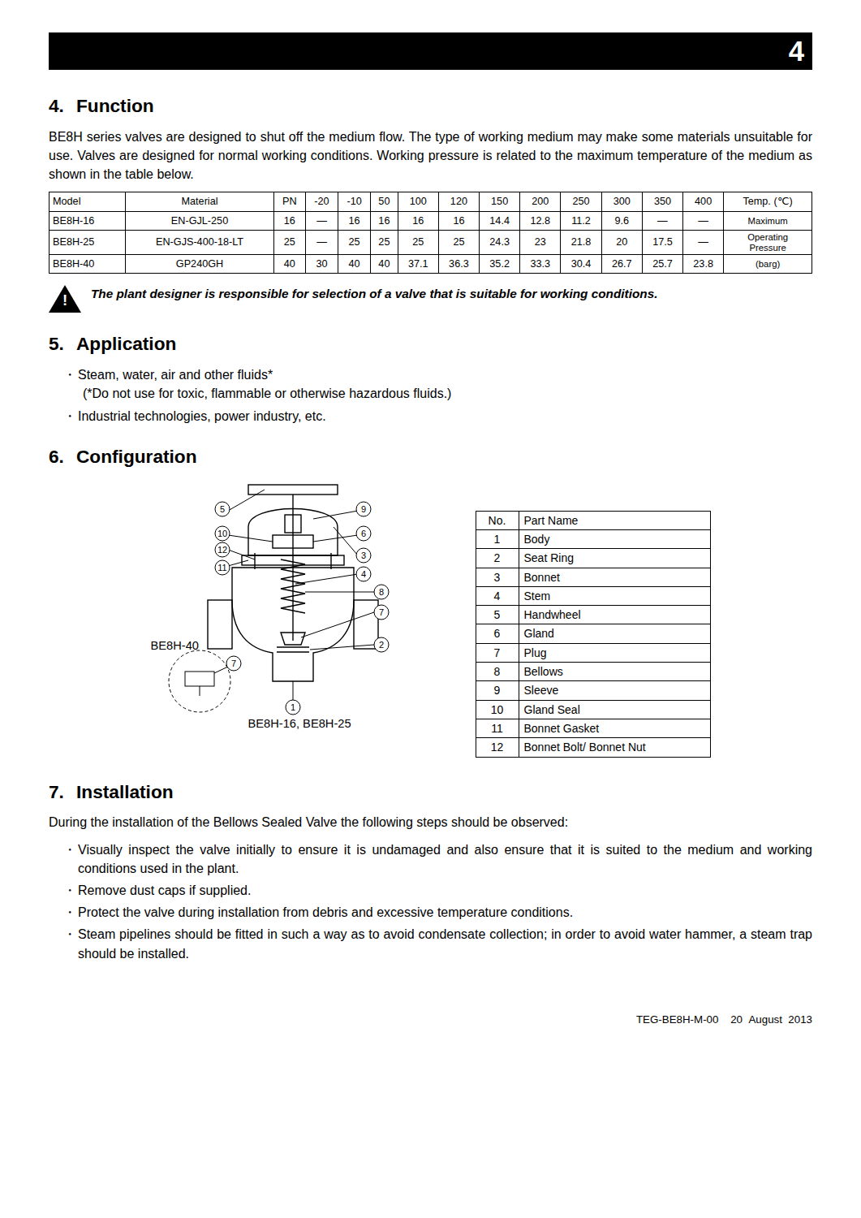4
4. Function
BE8H series valves are designed to shut off the medium flow. The type of working medium may make some materials unsuitable for use. Valves are designed for normal working conditions. Working pressure is related to the maximum temperature of the medium as shown in the table below.
| Model | Material | PN | -20 | -10 | 50 | 100 | 120 | 150 | 200 | 250 | 300 | 350 | 400 | Temp. (℃) |
| BE8H-16 | EN-GJL-250 | 16 | — | 16 | 16 | 16 | 16 | 14.4 | 12.8 | 11.2 | 9.6 | — | — | Maximum |
| BE8H-25 | EN-GJS-400-18-LT | 25 | — | 25 | 25 | 25 | 25 | 24.3 | 23 | 21.8 | 20 | 17.5 | — | Operating Pressure |
| BE8H-40 | GP240GH | 40 | 30 | 40 | 40 | 37.1 | 36.3 | 35.2 | 33.3 | 30.4 | 26.7 | 25.7 | 23.8 | (barg) |
The plant designer is responsible for selection of a valve that is suitable for working conditions.
5. Application
Steam, water, air and other fluids* (*Do not use for toxic, flammable or otherwise hazardous fluids.)
Industrial technologies, power industry, etc.
6. Configuration
5 9 10 6 12 3 11 4 8 7 2 1 7 BE8H-40 BE8H-16, BE8H-25
| No. | Part Name |
| --- | --- |
| 1 | Body |
| 2 | Seat Ring |
| 3 | Bonnet |
| 4 | Stem |
| 5 | Handwheel |
| 6 | Gland |
| 7 | Plug |
| 8 | Bellows |
| 9 | Sleeve |
| 10 | Gland Seal |
| 11 | Bonnet Gasket |
| 12 | Bonnet Bolt/ Bonnet Nut |
7. Installation
During the installation of the Bellows Sealed Valve the following steps should be observed:
Visually inspect the valve initially to ensure it is undamaged and also ensure that it is suited to the medium and working conditions used in the plant.
Remove dust caps if supplied.
Protect the valve during installation from debris and excessive temperature conditions.
Steam pipelines should be fitted in such a way as to avoid condensate collection; in order to avoid water hammer, a steam trap should be installed.
TEG-BE8H-M-00 20 August 2013